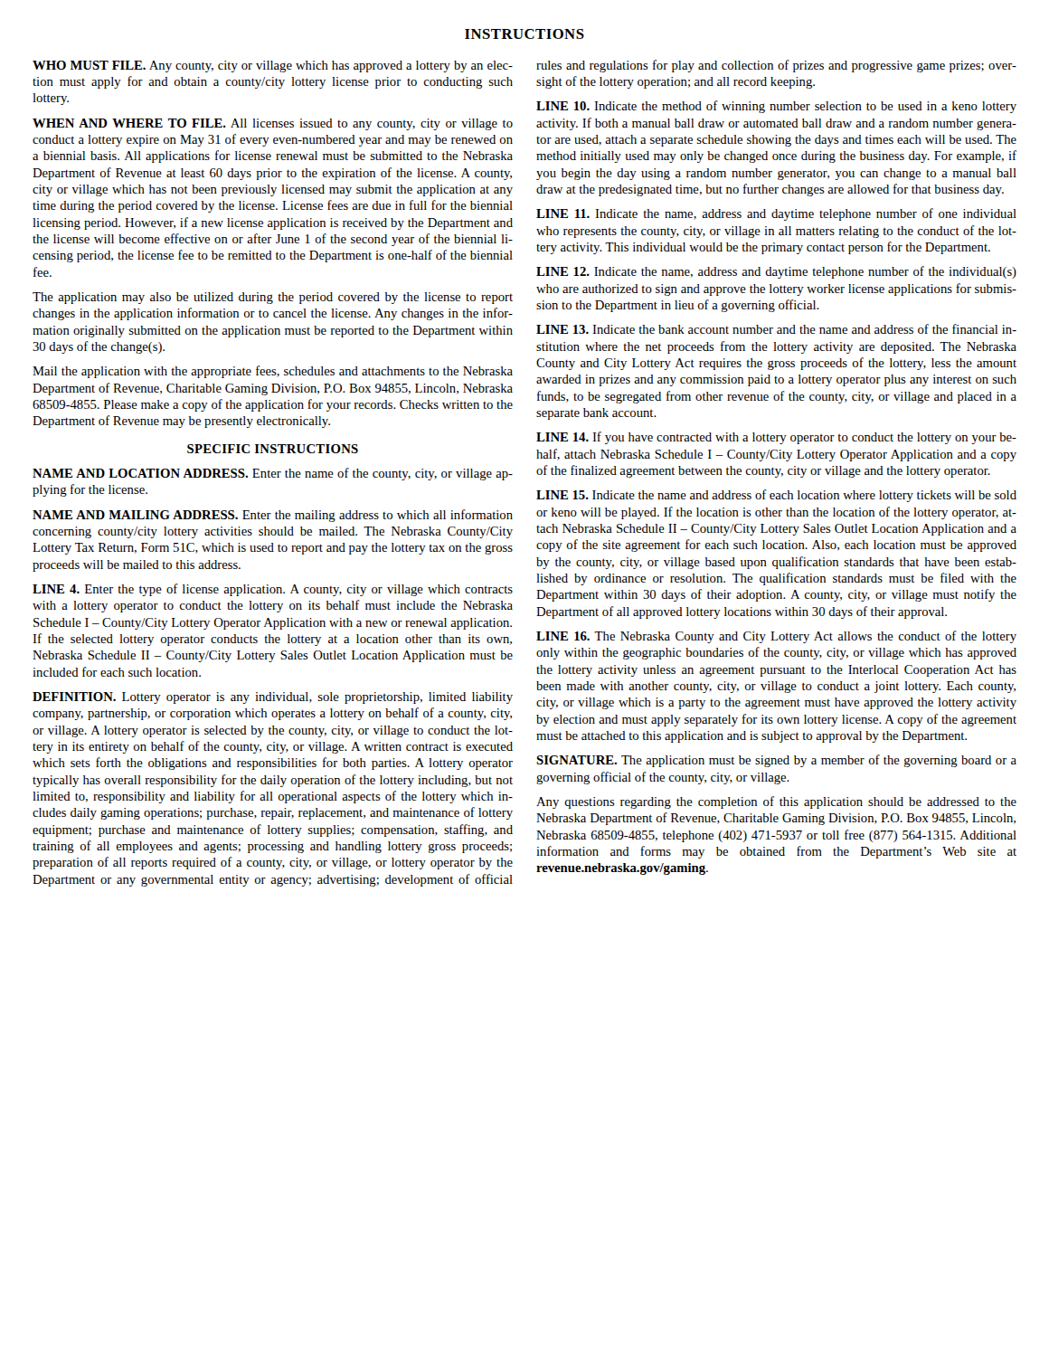INSTRUCTIONS
WHO MUST FILE. Any county, city or village which has approved a lottery by an election must apply for and obtain a county/city lottery license prior to conducting such lottery.
WHEN AND WHERE TO FILE. All licenses issued to any county, city or village to conduct a lottery expire on May 31 of every even-numbered year and may be renewed on a biennial basis. All applications for license renewal must be submitted to the Nebraska Department of Revenue at least 60 days prior to the expiration of the license. A county, city or village which has not been previously licensed may submit the application at any time during the period covered by the license. License fees are due in full for the biennial licensing period. However, if a new license application is received by the Department and the license will become effective on or after June 1 of the second year of the biennial licensing period, the license fee to be remitted to the Department is one-half of the biennial fee.
The application may also be utilized during the period covered by the license to report changes in the application information or to cancel the license. Any changes in the information originally submitted on the application must be reported to the Department within 30 days of the change(s).
Mail the application with the appropriate fees, schedules and attachments to the Nebraska Department of Revenue, Charitable Gaming Division, P.O. Box 94855, Lincoln, Nebraska 68509-4855. Please make a copy of the application for your records. Checks written to the Department of Revenue may be presently electronically.
SPECIFIC INSTRUCTIONS
NAME AND LOCATION ADDRESS. Enter the name of the county, city, or village applying for the license.
NAME AND MAILING ADDRESS. Enter the mailing address to which all information concerning county/city lottery activities should be mailed. The Nebraska County/City Lottery Tax Return, Form 51C, which is used to report and pay the lottery tax on the gross proceeds will be mailed to this address.
LINE 4. Enter the type of license application. A county, city or village which contracts with a lottery operator to conduct the lottery on its behalf must include the Nebraska Schedule I – County/City Lottery Operator Application with a new or renewal application. If the selected lottery operator conducts the lottery at a location other than its own, Nebraska Schedule II – County/City Lottery Sales Outlet Location Application must be included for each such location.
DEFINITION. Lottery operator is any individual, sole proprietorship, limited liability company, partnership, or corporation which operates a lottery on behalf of a county, city, or village. A lottery operator is selected by the county, city, or village to conduct the lottery in its entirety on behalf of the county, city, or village. A written contract is executed which sets forth the obligations and responsibilities for both parties. A lottery operator typically has overall responsibility for the daily operation of the lottery including, but not limited to, responsibility and liability for all operational aspects of the lottery which includes daily gaming operations; purchase, repair, replacement, and maintenance of lottery equipment; purchase and maintenance of lottery supplies; compensation, staffing, and training of all employees and agents; processing and handling lottery gross proceeds; preparation of all reports required of a county, city, or village, or lottery operator by the Department or any governmental entity or agency; advertising; development of official rules and regulations for play and collection of prizes and progressive game prizes; oversight of the lottery operation; and all record keeping.
LINE 10. Indicate the method of winning number selection to be used in a keno lottery activity. If both a manual ball draw or automated ball draw and a random number generator are used, attach a separate schedule showing the days and times each will be used. The method initially used may only be changed once during the business day. For example, if you begin the day using a random number generator, you can change to a manual ball draw at the predesignated time, but no further changes are allowed for that business day.
LINE 11. Indicate the name, address and daytime telephone number of one individual who represents the county, city, or village in all matters relating to the conduct of the lottery activity. This individual would be the primary contact person for the Department.
LINE 12. Indicate the name, address and daytime telephone number of the individual(s) who are authorized to sign and approve the lottery worker license applications for submission to the Department in lieu of a governing official.
LINE 13. Indicate the bank account number and the name and address of the financial institution where the net proceeds from the lottery activity are deposited. The Nebraska County and City Lottery Act requires the gross proceeds of the lottery, less the amount awarded in prizes and any commission paid to a lottery operator plus any interest on such funds, to be segregated from other revenue of the county, city, or village and placed in a separate bank account.
LINE 14. If you have contracted with a lottery operator to conduct the lottery on your behalf, attach Nebraska Schedule I – County/City Lottery Operator Application and a copy of the finalized agreement between the county, city or village and the lottery operator.
LINE 15. Indicate the name and address of each location where lottery tickets will be sold or keno will be played. If the location is other than the location of the lottery operator, attach Nebraska Schedule II – County/City Lottery Sales Outlet Location Application and a copy of the site agreement for each such location. Also, each location must be approved by the county, city, or village based upon qualification standards that have been established by ordinance or resolution. The qualification standards must be filed with the Department within 30 days of their adoption. A county, city, or village must notify the Department of all approved lottery locations within 30 days of their approval.
LINE 16. The Nebraska County and City Lottery Act allows the conduct of the lottery only within the geographic boundaries of the county, city, or village which has approved the lottery activity unless an agreement pursuant to the Interlocal Cooperation Act has been made with another county, city, or village to conduct a joint lottery. Each county, city, or village which is a party to the agreement must have approved the lottery activity by election and must apply separately for its own lottery license. A copy of the agreement must be attached to this application and is subject to approval by the Department.
SIGNATURE. The application must be signed by a member of the governing board or a governing official of the county, city, or village.
Any questions regarding the completion of this application should be addressed to the Nebraska Department of Revenue, Charitable Gaming Division, P.O. Box 94855, Lincoln, Nebraska 68509-4855, telephone (402) 471-5937 or toll free (877) 564-1315. Additional information and forms may be obtained from the Department’s Web site at revenue.nebraska.gov/gaming.